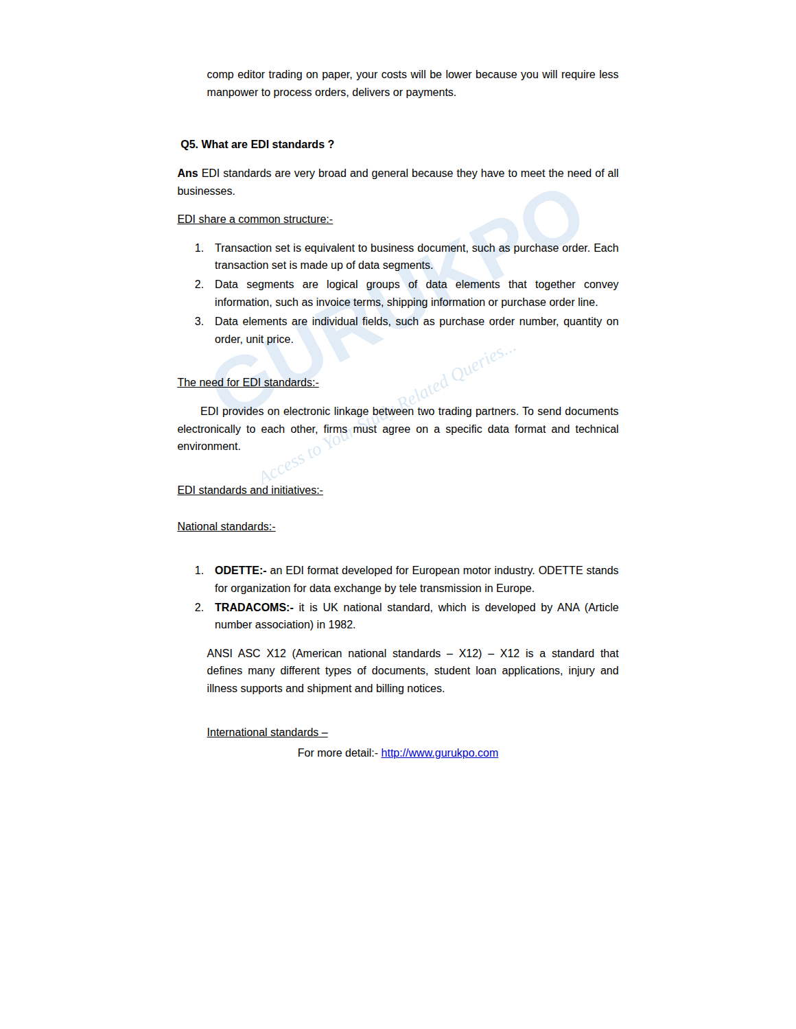GURUKPO
Access to Your Study Related Queries...
comp editor trading on paper, your costs will be lower because you will require less manpower to process orders, delivers or payments.
Q5. What are EDI standards ?
Ans EDI standards are very broad and general because they have to meet the need of all businesses.
EDI share a common structure:-
Transaction set is equivalent to business document, such as purchase order. Each transaction set is made up of data segments.
Data segments are logical groups of data elements that together convey information, such as invoice terms, shipping information or purchase order line.
Data elements are individual fields, such as purchase order number, quantity on order, unit price.
The need for EDI standards:-
EDI provides on electronic linkage between two trading partners. To send documents electronically to each other, firms must agree on a specific data format and technical environment.
EDI standards and initiatives:-
National standards:-
ODETTE:- an EDI format developed for European motor industry. ODETTE stands for organization for data exchange by tele transmission in Europe.
TRADACOMS:- it is UK national standard, which is developed by ANA (Article number association) in 1982.
ANSI ASC X12 (American national standards – X12) – X12 is a standard that defines many different types of documents, student loan applications, injury and illness supports and shipment and billing notices.
International standards –
For more detail:- http://www.gurukpo.com